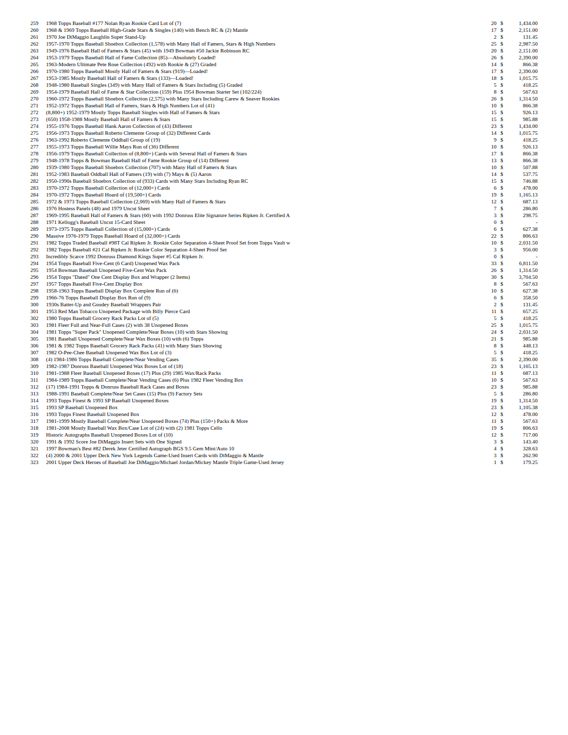| 259 | 1968 Topps Baseball #177 Nolan Ryan Rookie Card Lot of (7) | 20 | $ | 1,434.00 |
| 260 | 1968 & 1969 Topps Baseball High-Grade Stars & Singles (140) with Bench RC & (2) Mantle | 17 | $ | 2,151.00 |
| 261 | 1970 Joe DiMaggio Laughlin Super Stand-Up | 2 | $ | 131.45 |
| 262 | 1957-1970 Topps Baseball Shoebox Collection (1,578) with Many Hall of Famers, Stars & High Numbers | 25 | $ | 2,987.50 |
| 263 | 1949-1976 Baseball Hall of Famers & Stars (45) with 1949 Bowman #50 Jackie Robinson RC | 20 | $ | 2,151.00 |
| 264 | 1953-1979 Topps Baseball Hall of Fame Collection (85)—Absolutely Loaded! | 26 | $ | 2,390.00 |
| 265 | 1963-Modern Ultimate Pete Rose Collection (492) with Rookie & (27) Graded | 14 | $ | 866.38 |
| 266 | 1970-1980 Topps Baseball Mostly Hall of Famers & Stars (919)—Loaded! | 17 | $ | 2,390.00 |
| 267 | 1953-1985 Mostly Baseball Hall of Famers & Stars (133)—Loaded! | 18 | $ | 1,015.75 |
| 268 | 1948-1980 Baseball Singles (349) with Many Hall of Famers & Stars Including (5) Graded | 5 | $ | 418.25 |
| 269 | 1954-1979 Baseball Hall of Fame & Star Collection (159) Plus 1954 Bowman Starter Set (102/224) | 8 | $ | 567.63 |
| 270 | 1960-1972 Topps Baseball Shoebox Collection (2,575) with Many Stars Including Carew & Seaver Rookies | 26 | $ | 1,314.50 |
| 271 | 1952-1972 Topps Baseball Hall of Famers, Stars & High Numbers Lot of (41) | 10 | $ | 866.38 |
| 272 | (8,800+) 1952-1979 Mostly Topps Baseball Singles with Hall of Famers & Stars | 15 | $ | 926.13 |
| 273 | (650) 1958-1988 Mostly Baseball Hall of Famers & Stars | 15 | $ | 985.88 |
| 274 | 1955-1976 Topps Baseball Hank Aaron Collection of (43) Different | 23 | $ | 1,434.00 |
| 275 | 1956-1973 Topps Baseball Roberto Clemente Group of (32) Different Cards | 14 | $ | 1,015.75 |
| 276 | 1963-1992 Roberto Clemente Oddball Group of (19) | 9 | $ | 418.25 |
| 277 | 1955-1973 Topps Baseball Willie Mays Run of (36) Different | 10 | $ | 926.13 |
| 278 | 1956-1979 Topps Baseball Collection of (8,800+) Cards with Several Hall of Famers & Stars | 17 | $ | 866.38 |
| 279 | 1948-1978 Topps & Bowman Baseball Hall of Fame Rookie Group of (14) Different | 13 | $ | 866.38 |
| 280 | 1939-1980 Topps Baseball Shoebox Collection (707) with Many Hall of Famers & Stars | 10 | $ | 507.88 |
| 281 | 1952-1983 Baseball Oddball Hall of Famers (19) with (7) Mays & (5) Aaron | 14 | $ | 537.75 |
| 282 | 1950-1990s Baseball Shoebox Collection of (933) Cards with Many Stars Including Ryan RC | 15 | $ | 746.88 |
| 283 | 1970-1972 Topps Baseball Collection of (12,000+) Cards | 6 | $ | 478.00 |
| 284 | 1970-1972 Topps Baseball Hoard of (19,500+) Cards | 19 | $ | 1,165.13 |
| 285 | 1972 & 1973 Topps Baseball Collection (2,069) with Many Hall of Famers & Stars | 12 | $ | 687.13 |
| 286 | 1976 Hostess Panels (48) and 1979 Uncut Sheet | 7 | $ | 286.80 |
| 287 | 1969-1995 Baseball Hall of Famers & Stars (60) with 1992 Donruss Elite Signature Series Ripken Jr. Certified A | 3 | $ | 298.75 |
| 288 | 1971 Kellogg's Baseball Uncut 15-Card Sheet | 0 | $ | - |
| 289 | 1973-1975 Topps Baseball Collection of (15,000+) Cards | 6 | $ | 627.38 |
| 290 | Massive 1976-1979 Topps Baseball Hoard of (32,000+) Cards | 22 | $ | 806.63 |
| 291 | 1982 Topps Traded Baseball #98T Cal Ripken Jr. Rookie Color Separation 4-Sheet Proof Set from Topps Vault w | 10 | $ | 2,031.50 |
| 292 | 1982 Topps Baseball #21 Cal Ripken Jr. Rookie Color Separation 4-Sheet Proof Set | 3 | $ | 956.00 |
| 293 | Incredibly Scarce 1992 Donruss Diamond Kings Super #5 Cal Ripken Jr. | 0 | $ | - |
| 294 | 1954 Topps Baseball Five-Cent (6 Card) Unopened Wax Pack | 33 | $ | 6,811.50 |
| 295 | 1954 Bowman Baseball Unopened Five-Cent Wax Pack | 26 | $ | 1,314.50 |
| 296 | 1954 Topps "Dated" One Cent Display Box and Wrapper (2 Items) | 30 | $ | 3,704.50 |
| 297 | 1957 Topps Baseball Five-Cent Display Box | 8 | $ | 567.63 |
| 298 | 1958-1963 Topps Baseball Display Box Complete Run of (6) | 10 | $ | 627.38 |
| 299 | 1966-76 Topps Baseball Display Box Run of (9) | 6 | $ | 358.50 |
| 300 | 1930s Batter-Up and Goudey Baseball Wrappers Pair | 2 | $ | 131.45 |
| 301 | 1953 Red Man Tobacco Unopened Package with Billy Pierce Card | 11 | $ | 657.25 |
| 302 | 1980 Topps Baseball Grocery Rack Packs Lot of (5) | 5 | $ | 418.25 |
| 303 | 1981 Fleer Full and Near-Full Cases (2) with 38 Unopened Boxes | 25 | $ | 1,015.75 |
| 304 | 1981 Topps "Super Pack" Unopened Complete/Near Boxes (10) with Stars Showing | 24 | $ | 2,031.50 |
| 305 | 1981 Baseball Unopened Complete/Near Wax Boxes (10) with (6) Topps | 21 | $ | 985.88 |
| 306 | 1981 & 1982 Topps Baseball Grocery Rack Packs (41) with Many Stars Showing | 8 | $ | 448.13 |
| 307 | 1982 O-Pee-Chee Baseball Unopened Wax Box Lot of (3) | 5 | $ | 418.25 |
| 308 | (4) 1984-1986 Topps Baseball Complete/Near Vending Cases | 35 | $ | 2,390.00 |
| 309 | 1982-1987 Donruss Baseball Unopened Wax Boxes Lot of (18) | 23 | $ | 1,165.13 |
| 310 | 1981-1988 Fleer Baseball Unopened Boxes (17) Plus (29) 1985 Wax/Rack Packs | 11 | $ | 687.13 |
| 311 | 1984-1989 Topps Baseball Complete/Near Vending Cases (6) Plus 1982 Fleer Vending Box | 10 | $ | 567.63 |
| 312 | (17) 1984-1991 Topps & Donruss Baseball Rack Cases and Boxes | 23 | $ | 985.88 |
| 313 | 1988-1991 Baseball Complete/Near Set Cases (15) Plus (9) Factory Sets | 5 | $ | 286.80 |
| 314 | 1993 Topps Finest & 1993 SP Baseball Unopened Boxes | 19 | $ | 1,314.50 |
| 315 | 1993 SP Baseball Unopened Box | 23 | $ | 1,105.38 |
| 316 | 1993 Topps Finest Baseball Unopened Box | 12 | $ | 478.00 |
| 317 | 1981-1999 Mostly Baseball Complete/Near Unopened Boxes (74) Plus (150+) Packs & More | 11 | $ | 567.63 |
| 318 | 1981-2008 Mostly Baseball Wax Box/Case Lot of (24) with (2) 1981 Topps Cello | 19 | $ | 806.63 |
| 319 | Historic Autographs Baseball Unopened Boxes Lot of (10) | 12 | $ | 717.00 |
| 320 | 1991 & 1992 Score Joe DiMaggio Insert Sets with One Signed | 3 | $ | 143.40 |
| 321 | 1997 Bowman's Best #82 Derek Jeter Certified Autograph BGS 9.5 Gem Mint/Auto 10 | 4 | $ | 328.63 |
| 322 | (4) 2000 & 2001 Upper Deck New York Legends Game-Used Insert Cards with DiMaggio & Mantle | 3 | $ | 262.90 |
| 323 | 2001 Upper Deck Heroes of Baseball Joe DiMaggio/Michael Jordan/Mickey Mantle Triple Game-Used Jersey | 1 | $ | 179.25 |